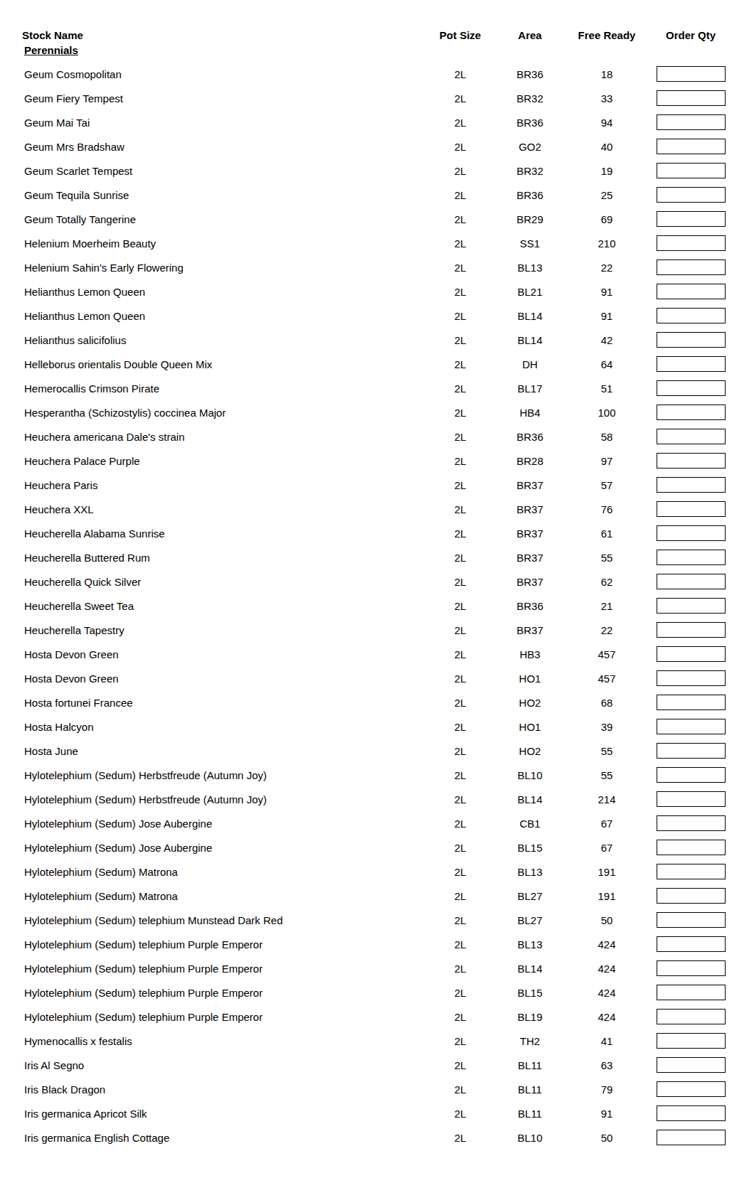| Stock Name | Pot Size | Area | Free Ready | Order Qty |
| --- | --- | --- | --- | --- |
| Perennials |
| Geum Cosmopolitan | 2L | BR36 | 18 | |
| Geum Fiery Tempest | 2L | BR32 | 33 | |
| Geum Mai Tai | 2L | BR36 | 94 | |
| Geum Mrs Bradshaw | 2L | GO2 | 40 | |
| Geum Scarlet Tempest | 2L | BR32 | 19 | |
| Geum Tequila Sunrise | 2L | BR36 | 25 | |
| Geum Totally Tangerine | 2L | BR29 | 69 | |
| Helenium Moerheim Beauty | 2L | SS1 | 210 | |
| Helenium Sahin's Early Flowering | 2L | BL13 | 22 | |
| Helianthus Lemon Queen | 2L | BL21 | 91 | |
| Helianthus Lemon Queen | 2L | BL14 | 91 | |
| Helianthus salicifolius | 2L | BL14 | 42 | |
| Helleborus orientalis Double Queen Mix | 2L | DH | 64 | |
| Hemerocallis Crimson Pirate | 2L | BL17 | 51 | |
| Hesperantha (Schizostylis) coccinea Major | 2L | HB4 | 100 | |
| Heuchera americana Dale's strain | 2L | BR36 | 58 | |
| Heuchera Palace Purple | 2L | BR28 | 97 | |
| Heuchera Paris | 2L | BR37 | 57 | |
| Heuchera XXL | 2L | BR37 | 76 | |
| Heucherella Alabama Sunrise | 2L | BR37 | 61 | |
| Heucherella Buttered Rum | 2L | BR37 | 55 | |
| Heucherella Quick Silver | 2L | BR37 | 62 | |
| Heucherella Sweet Tea | 2L | BR36 | 21 | |
| Heucherella Tapestry | 2L | BR37 | 22 | |
| Hosta Devon Green | 2L | HB3 | 457 | |
| Hosta Devon Green | 2L | HO1 | 457 | |
| Hosta fortunei Francee | 2L | HO2 | 68 | |
| Hosta Halcyon | 2L | HO1 | 39 | |
| Hosta June | 2L | HO2 | 55 | |
| Hylotelephium (Sedum) Herbstfreude (Autumn Joy) | 2L | BL10 | 55 | |
| Hylotelephium (Sedum) Herbstfreude (Autumn Joy) | 2L | BL14 | 214 | |
| Hylotelephium (Sedum) Jose Aubergine | 2L | CB1 | 67 | |
| Hylotelephium (Sedum) Jose Aubergine | 2L | BL15 | 67 | |
| Hylotelephium (Sedum) Matrona | 2L | BL13 | 191 | |
| Hylotelephium (Sedum) Matrona | 2L | BL27 | 191 | |
| Hylotelephium (Sedum) telephium Munstead Dark Red | 2L | BL27 | 50 | |
| Hylotelephium (Sedum) telephium Purple Emperor | 2L | BL13 | 424 | |
| Hylotelephium (Sedum) telephium Purple Emperor | 2L | BL14 | 424 | |
| Hylotelephium (Sedum) telephium Purple Emperor | 2L | BL15 | 424 | |
| Hylotelephium (Sedum) telephium Purple Emperor | 2L | BL19 | 424 | |
| Hymenocallis x festalis | 2L | TH2 | 41 | |
| Iris Al Segno | 2L | BL11 | 63 | |
| Iris Black Dragon | 2L | BL11 | 79 | |
| Iris germanica Apricot Silk | 2L | BL11 | 91 | |
| Iris germanica English Cottage | 2L | BL10 | 50 | |